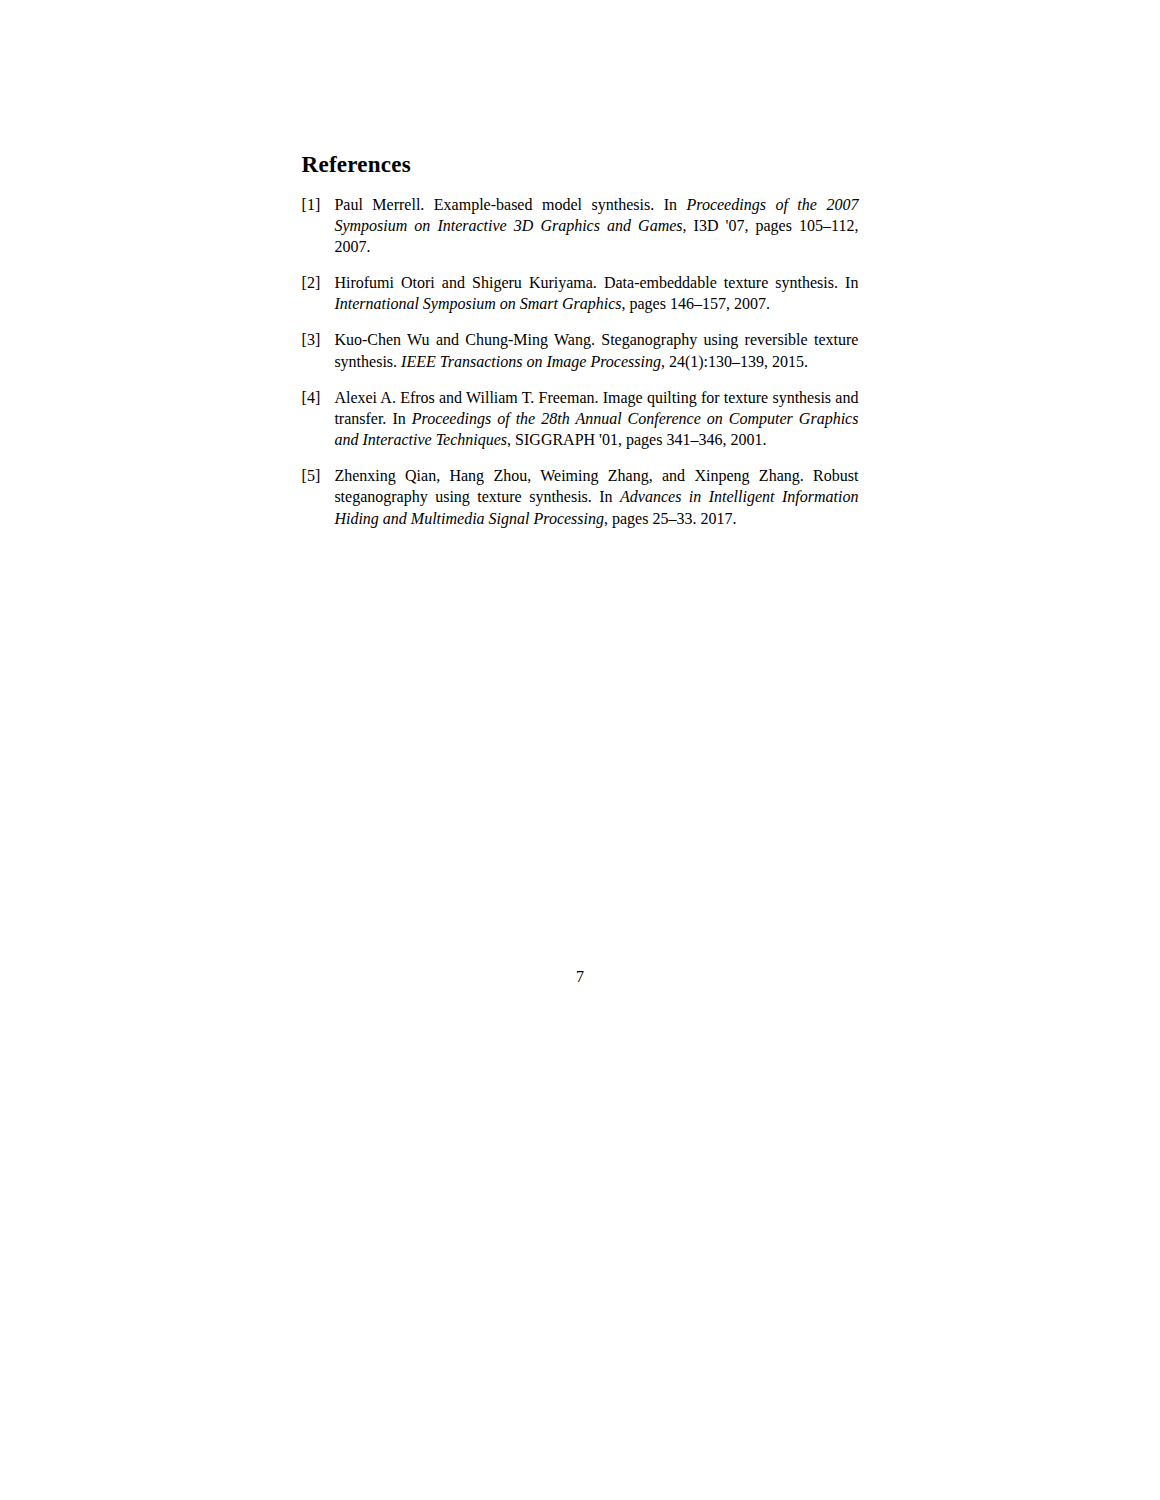References
[1] Paul Merrell. Example-based model synthesis. In Proceedings of the 2007 Symposium on Interactive 3D Graphics and Games, I3D '07, pages 105–112, 2007.
[2] Hirofumi Otori and Shigeru Kuriyama. Data-embeddable texture synthesis. In International Symposium on Smart Graphics, pages 146–157, 2007.
[3] Kuo-Chen Wu and Chung-Ming Wang. Steganography using reversible texture synthesis. IEEE Transactions on Image Processing, 24(1):130–139, 2015.
[4] Alexei A. Efros and William T. Freeman. Image quilting for texture synthesis and transfer. In Proceedings of the 28th Annual Conference on Computer Graphics and Interactive Techniques, SIGGRAPH '01, pages 341–346, 2001.
[5] Zhenxing Qian, Hang Zhou, Weiming Zhang, and Xinpeng Zhang. Robust steganography using texture synthesis. In Advances in Intelligent Information Hiding and Multimedia Signal Processing, pages 25–33. 2017.
7